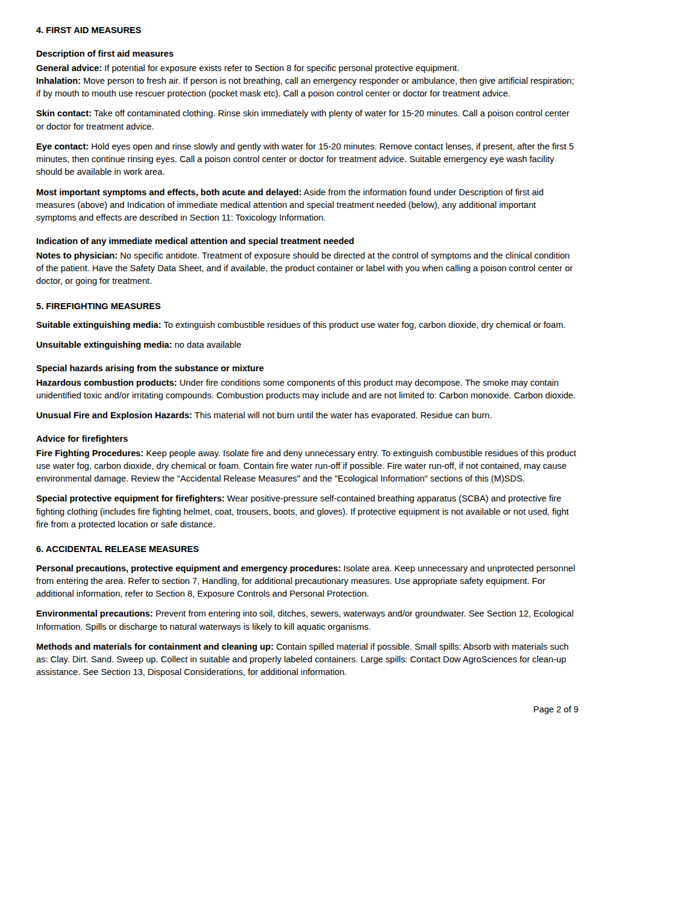4. FIRST AID MEASURES
Description of first aid measures
General advice: If potential for exposure exists refer to Section 8 for specific personal protective equipment.
Inhalation: Move person to fresh air. If person is not breathing, call an emergency responder or ambulance, then give artificial respiration; if by mouth to mouth use rescuer protection (pocket mask etc). Call a poison control center or doctor for treatment advice.
Skin contact: Take off contaminated clothing. Rinse skin immediately with plenty of water for 15-20 minutes. Call a poison control center or doctor for treatment advice.
Eye contact: Hold eyes open and rinse slowly and gently with water for 15-20 minutes. Remove contact lenses, if present, after the first 5 minutes, then continue rinsing eyes. Call a poison control center or doctor for treatment advice. Suitable emergency eye wash facility should be available in work area.
Most important symptoms and effects, both acute and delayed: Aside from the information found under Description of first aid measures (above) and Indication of immediate medical attention and special treatment needed (below), any additional important symptoms and effects are described in Section 11: Toxicology Information.
Indication of any immediate medical attention and special treatment needed
Notes to physician: No specific antidote. Treatment of exposure should be directed at the control of symptoms and the clinical condition of the patient. Have the Safety Data Sheet, and if available, the product container or label with you when calling a poison control center or doctor, or going for treatment.
5. FIREFIGHTING MEASURES
Suitable extinguishing media: To extinguish combustible residues of this product use water fog, carbon dioxide, dry chemical or foam.
Unsuitable extinguishing media: no data available
Special hazards arising from the substance or mixture
Hazardous combustion products: Under fire conditions some components of this product may decompose. The smoke may contain unidentified toxic and/or irritating compounds. Combustion products may include and are not limited to: Carbon monoxide. Carbon dioxide.
Unusual Fire and Explosion Hazards: This material will not burn until the water has evaporated. Residue can burn.
Advice for firefighters
Fire Fighting Procedures: Keep people away. Isolate fire and deny unnecessary entry. To extinguish combustible residues of this product use water fog, carbon dioxide, dry chemical or foam. Contain fire water run-off if possible. Fire water run-off, if not contained, may cause environmental damage. Review the "Accidental Release Measures" and the "Ecological Information" sections of this (M)SDS.
Special protective equipment for firefighters: Wear positive-pressure self-contained breathing apparatus (SCBA) and protective fire fighting clothing (includes fire fighting helmet, coat, trousers, boots, and gloves). If protective equipment is not available or not used, fight fire from a protected location or safe distance.
6. ACCIDENTAL RELEASE MEASURES
Personal precautions, protective equipment and emergency procedures: Isolate area. Keep unnecessary and unprotected personnel from entering the area. Refer to section 7, Handling, for additional precautionary measures. Use appropriate safety equipment. For additional information, refer to Section 8, Exposure Controls and Personal Protection.
Environmental precautions: Prevent from entering into soil, ditches, sewers, waterways and/or groundwater. See Section 12, Ecological Information. Spills or discharge to natural waterways is likely to kill aquatic organisms.
Methods and materials for containment and cleaning up: Contain spilled material if possible. Small spills: Absorb with materials such as: Clay. Dirt. Sand. Sweep up. Collect in suitable and properly labeled containers. Large spills: Contact Dow AgroSciences for clean-up assistance. See Section 13, Disposal Considerations, for additional information.
Page 2 of 9